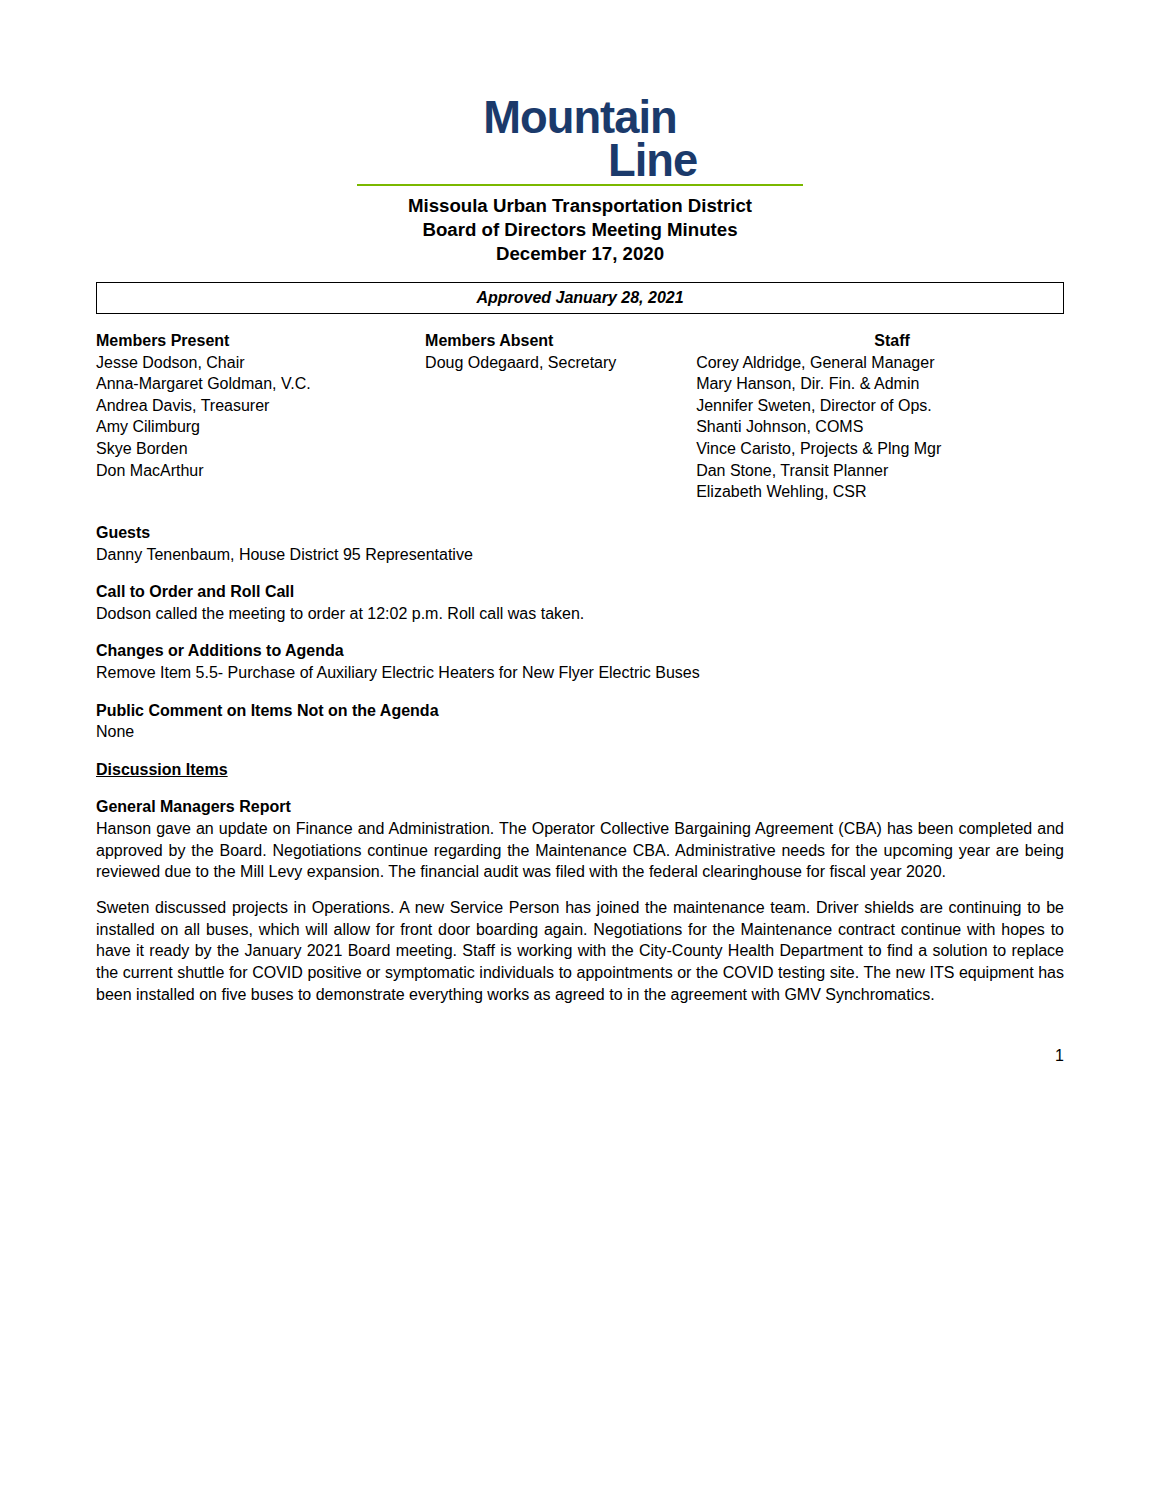Mountain Line
Missoula Urban Transportation District
Board of Directors Meeting Minutes
December 17, 2020
Approved January 28, 2021
| Members Present | Members Absent | Staff |
| --- | --- | --- |
| Jesse Dodson, Chair | Doug Odegaard, Secretary | Corey Aldridge, General Manager |
| Anna-Margaret Goldman, V.C. | | Mary Hanson, Dir. Fin. & Admin |
| Andrea Davis, Treasurer | | Jennifer Sweten, Director of Ops. |
| Amy Cilimburg | | Shanti Johnson, COMS |
| Skye Borden | | Vince Caristo, Projects & Plng Mgr |
| Don MacArthur | | Dan Stone, Transit Planner |
| | | Elizabeth Wehling, CSR |
Guests
Danny Tenenbaum, House District 95 Representative
Call to Order and Roll Call
Dodson called the meeting to order at 12:02 p.m. Roll call was taken.
Changes or Additions to Agenda
Remove Item 5.5- Purchase of Auxiliary Electric Heaters for New Flyer Electric Buses
Public Comment on Items Not on the Agenda
None
Discussion Items
General Managers Report
Hanson gave an update on Finance and Administration. The Operator Collective Bargaining Agreement (CBA) has been completed and approved by the Board. Negotiations continue regarding the Maintenance CBA. Administrative needs for the upcoming year are being reviewed due to the Mill Levy expansion. The financial audit was filed with the federal clearinghouse for fiscal year 2020.
Sweten discussed projects in Operations. A new Service Person has joined the maintenance team. Driver shields are continuing to be installed on all buses, which will allow for front door boarding again. Negotiations for the Maintenance contract continue with hopes to have it ready by the January 2021 Board meeting. Staff is working with the City-County Health Department to find a solution to replace the current shuttle for COVID positive or symptomatic individuals to appointments or the COVID testing site. The new ITS equipment has been installed on five buses to demonstrate everything works as agreed to in the agreement with GMV Synchromatics.
1